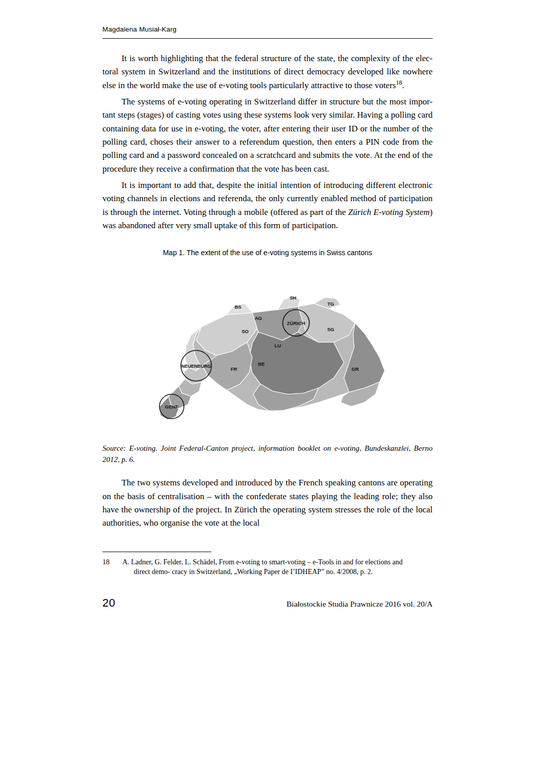Magdalena Musiał-Karg
It is worth highlighting that the federal structure of the state, the complexity of the electoral system in Switzerland and the institutions of direct democracy developed like nowhere else in the world make the use of e-voting tools particularly attractive to those voters18.
The systems of e-voting operating in Switzerland differ in structure but the most important steps (stages) of casting votes using these systems look very similar. Having a polling card containing data for use in e-voting, the voter, after entering their user ID or the number of the polling card, choses their answer to a referendum question, then enters a PIN code from the polling card and a password concealed on a scratchcard and submits the vote. At the end of the procedure they receive a confirmation that the vote has been cast.
It is important to add that, despite the initial intention of introducing different electronic voting channels in elections and referenda, the only currently enabled method of participation is through the internet. Voting through a mobile (offered as part of the Zürich E-voting System) was abandoned after very small uptake of this form of participation.
Map 1. The extent of the use of e-voting systems in Swiss cantons
Map of Switzerland showing cantons using e-voting systems Stylised map of Switzerland with cantons shaded in greys. Circles highlight Genf (Geneva), Neuenburg (Neuchâtel) and Zürich. Other cantons labelled: BS, AG, SH, TG, SO, SG, LU, BE, FR, GR. BS AG SH TG SO SG LU BE FR GR ZÜRICH NEUENBURG GENF
Source: E-voting. Joint Federal-Canton project, information booklet on e-voting, Bundeskanzlei, Berno 2012, p. 6.
The two systems developed and introduced by the French speaking cantons are operating on the basis of centralisation – with the confederate states playing the leading role; they also have the ownership of the project. In Zürich the operating system stresses the role of the local authorities, who organise the vote at the local
18
A. Ladner, G. Felder, L. Schädel, From e-voting to smart-voting – e-Tools in and for elections and direct demo- cracy in Switzerland, „Working Paper de I’IDHEAP” no. 4/2008, p. 2.
20
Białostockie Studia Prawnicze 2016 vol. 20/A